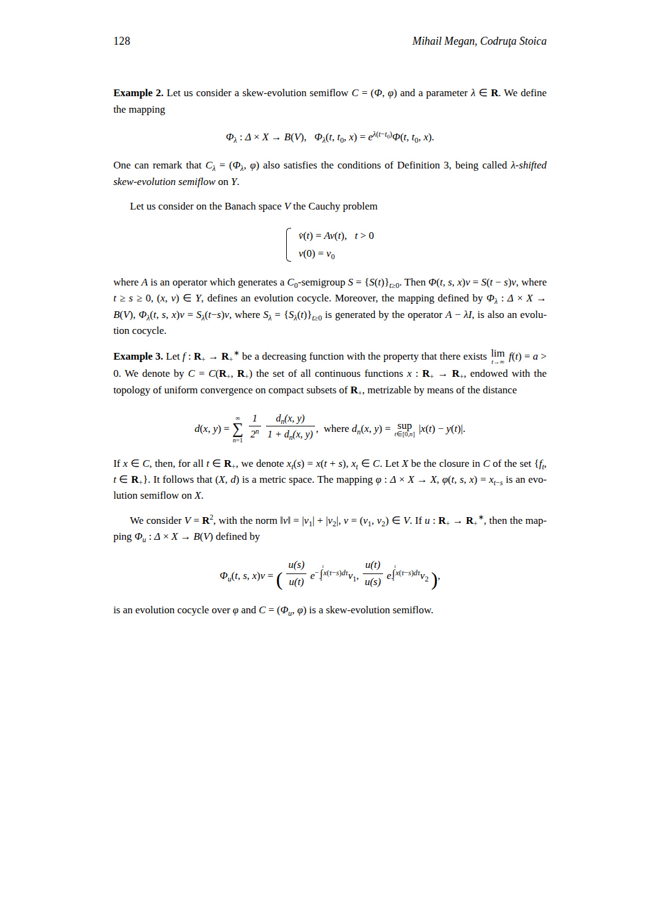128 Mihail Megan, Codruţa Stoica
Example 2. Let us consider a skew-evolution semiflow C = (Φ, φ) and a parameter λ ∈ R. We define the mapping
Φλ : Δ × X → B(V), Φλ(t, t0, x) = eλ(t−t0)Φ(t, t0, x).
One can remark that Cλ = (Φλ, φ) also satisfies the conditions of Definition 3, being called λ-shifted skew-evolution semiflow on Y.
Let us consider on the Banach space V the Cauchy problem
v̇(t) = Av(t), t > 0 v(0) = v0
where A is an operator which generates a C0-semigroup S = {S(t)}t≥0. Then Φ(t, s, x)v = S(t − s)v, where t ≥ s ≥ 0, (x, v) ∈ Y, defines an evolution cocycle. Moreover, the mapping defined by Φλ : Δ × X → B(V), Φλ(t, s, x)v = Sλ(t−s)v, where Sλ = {Sλ(t)}t≥0 is generated by the operator A − λI, is also an evolution cocycle.
Example 3. Let f : R+ → R+∗ be a decreasing function with the property that there exists lim t→∞ f(t) = a > 0. We denote by C = C(R+, R+) the set of all continuous functions x : R+ → R+, endowed with the topology of uniform convergence on compact subsets of R+, metrizable by means of the distance
d(x, y) = ∞ ∑ n=1 12n dn(x, y) 1 + dn(x, y), where dn(x, y) = sup t∈[0,n] |x(t) − y(t)|.
If x ∈ C, then, for all t ∈ R+, we denote xt(s) = x(t + s), xt ∈ C. Let X be the closure in C of the set {ft, t ∈ R+}. It follows that (X, d) is a metric space. The mapping φ : Δ × X → X, φ(t, s, x) = xt−s is an evolution semiflow on X.
We consider V = R2, with the norm ‖v‖ = |v1| + |v2|, v = (v1, v2) ∈ V. If u : R+ → R+∗, then the mapping Φu : Δ × X → B(V) defined by
Φu(t, s, x)v = ( u(s) u(t) e−∫ts x(τ−s)dτv1, u(t) u(s) e∫ts x(τ−s)dτv2 ),
is an evolution cocycle over φ and C = (Φu, φ) is a skew-evolution semiflow.